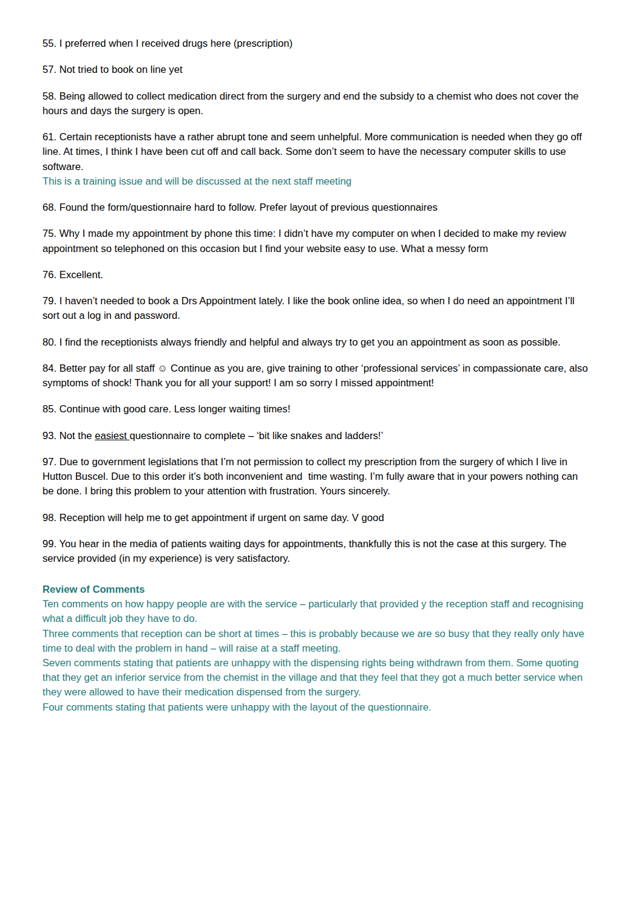55. I preferred when I received drugs here (prescription)
57. Not tried to book on line yet
58. Being allowed to collect medication direct from the surgery and end the subsidy to a chemist who does not cover the hours and days the surgery is open.
61. Certain receptionists have a rather abrupt tone and seem unhelpful. More communication is needed when they go off line. At times, I think I have been cut off and call back. Some don’t seem to have the necessary computer skills to use software.
This is a training issue and will be discussed at the next staff meeting
68. Found the form/questionnaire hard to follow. Prefer layout of previous questionnaires
75. Why I made my appointment by phone this time: I didn’t have my computer on when I decided to make my review appointment so telephoned on this occasion but I find your website easy to use. What a messy form
76. Excellent.
79. I haven’t needed to book a Drs Appointment lately. I like the book online idea, so when I do need an appointment I’ll sort out a log in and password.
80. I find the receptionists always friendly and helpful and always try to get you an appointment as soon as possible.
84. Better pay for all staff ☺ Continue as you are, give training to other ‘professional services’ in compassionate care, also symptoms of shock! Thank you for all your support! I am so sorry I missed appointment!
85. Continue with good care. Less longer waiting times!
93. Not the easiest questionnaire to complete – ‘bit like snakes and ladders!’
97. Due to government legislations that I’m not permission to collect my prescription from the surgery of which I live in Hutton Buscel. Due to this order it’s both inconvenient and time wasting. I’m fully aware that in your powers nothing can be done. I bring this problem to your attention with frustration. Yours sincerely.
98. Reception will help me to get appointment if urgent on same day. V good
99. You hear in the media of patients waiting days for appointments, thankfully this is not the case at this surgery. The service provided (in my experience) is very satisfactory.
Review of Comments
Ten comments on how happy people are with the service – particularly that provided y the reception staff and recognising what a difficult job they have to do.
Three comments that reception can be short at times – this is probably because we are so busy that they really only have time to deal with the problem in hand – will raise at a staff meeting.
Seven comments stating that patients are unhappy with the dispensing rights being withdrawn from them. Some quoting that they get an inferior service from the chemist in the village and that they feel that they got a much better service when they were allowed to have their medication dispensed from the surgery.
Four comments stating that patients were unhappy with the layout of the questionnaire.